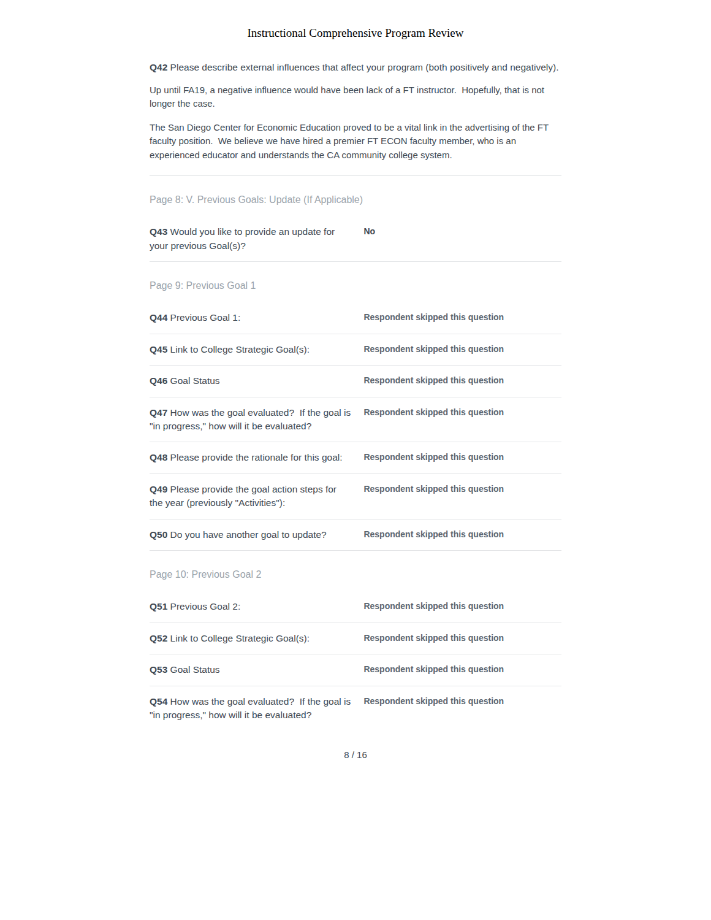Instructional Comprehensive Program Review
Q42 Please describe external influences that affect your program (both positively and negatively).
Up until FA19, a negative influence would have been lack of a FT instructor. Hopefully, that is not longer the case.
The San Diego Center for Economic Education proved to be a vital link in the advertising of the FT faculty position. We believe we have hired a premier FT ECON faculty member, who is an experienced educator and understands the CA community college system.
Page 8: V. Previous Goals: Update (If Applicable)
Q43 Would you like to provide an update for your previous Goal(s)?
No
Page 9: Previous Goal 1
Q44 Previous Goal 1:
Respondent skipped this question
Q45 Link to College Strategic Goal(s):
Respondent skipped this question
Q46 Goal Status
Respondent skipped this question
Q47 How was the goal evaluated? If the goal is "in progress," how will it be evaluated?
Respondent skipped this question
Q48 Please provide the rationale for this goal:
Respondent skipped this question
Q49 Please provide the goal action steps for the year (previously "Activities"):
Respondent skipped this question
Q50 Do you have another goal to update?
Respondent skipped this question
Page 10: Previous Goal 2
Q51 Previous Goal 2:
Respondent skipped this question
Q52 Link to College Strategic Goal(s):
Respondent skipped this question
Q53 Goal Status
Respondent skipped this question
Q54 How was the goal evaluated? If the goal is "in progress," how will it be evaluated?
Respondent skipped this question
8 / 16